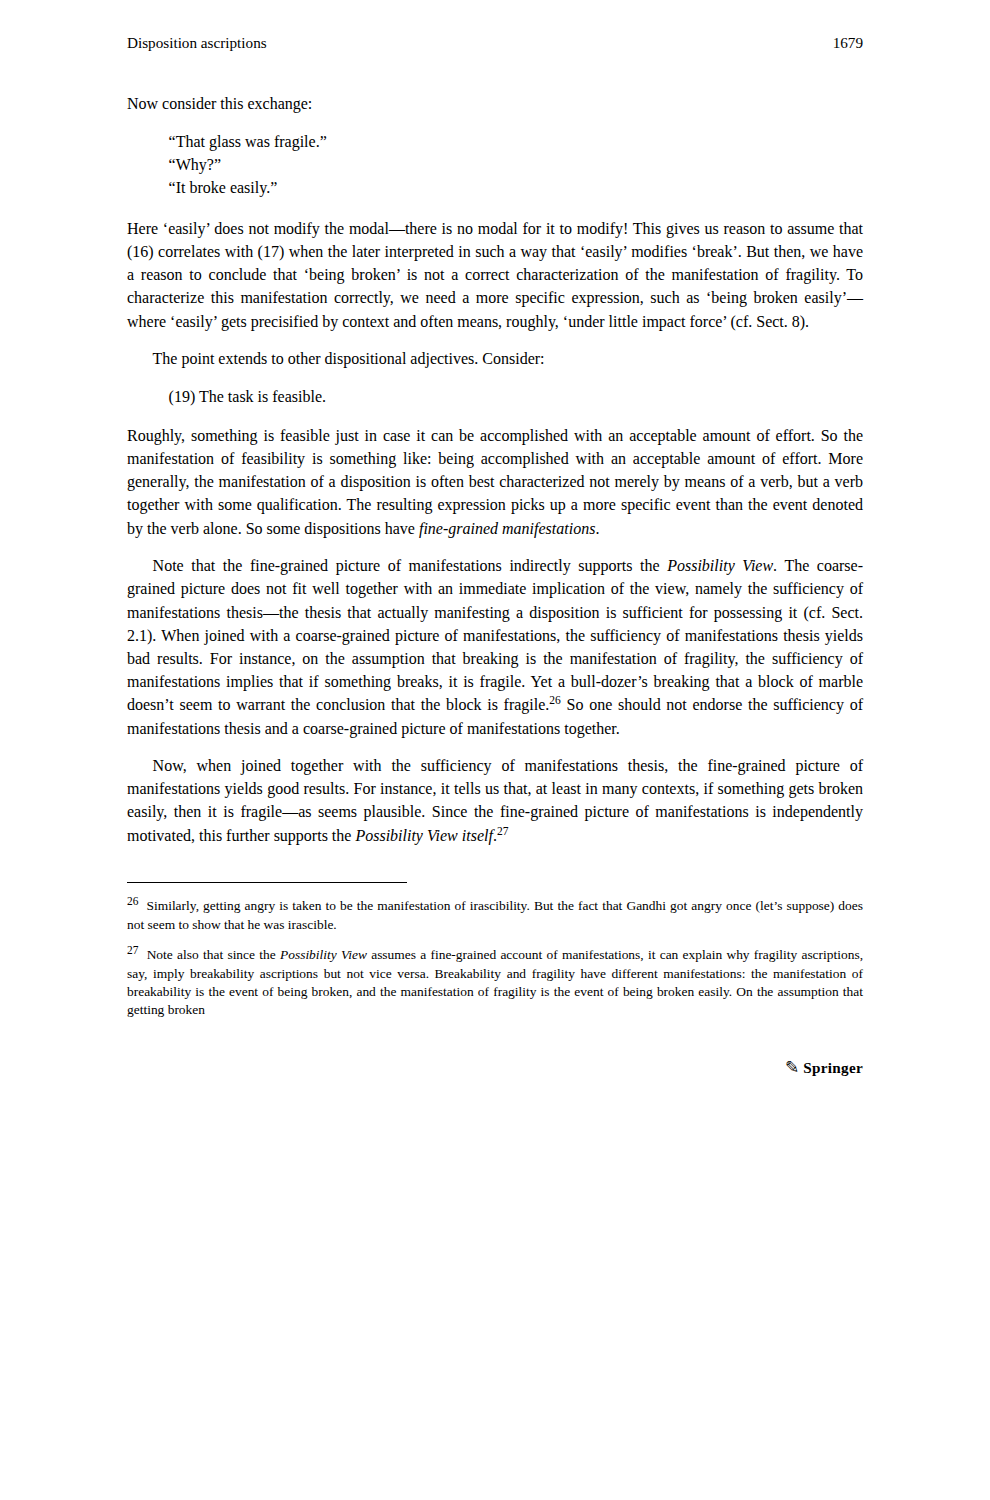Disposition ascriptions 1679
Now consider this exchange:
“That glass was fragile.”
“Why?”
“It broke easily.”
Here ‘easily’ does not modify the modal—there is no modal for it to modify! This gives us reason to assume that (16) correlates with (17) when the later interpreted in such a way that ‘easily’ modifies ‘break’. But then, we have a reason to conclude that ‘being broken’ is not a correct characterization of the manifestation of fragility. To characterize this manifestation correctly, we need a more specific expression, such as ‘being broken easily’—where ‘easily’ gets precisified by context and often means, roughly, ‘under little impact force’ (cf. Sect. 8).
The point extends to other dispositional adjectives. Consider:
(19) The task is feasible.
Roughly, something is feasible just in case it can be accomplished with an acceptable amount of effort. So the manifestation of feasibility is something like: being accomplished with an acceptable amount of effort. More generally, the manifestation of a disposition is often best characterized not merely by means of a verb, but a verb together with some qualification. The resulting expression picks up a more specific event than the event denoted by the verb alone. So some dispositions have fine-grained manifestations.
Note that the fine-grained picture of manifestations indirectly supports the Possibility View. The coarse-grained picture does not fit well together with an immediate implication of the view, namely the sufficiency of manifestations thesis—the thesis that actually manifesting a disposition is sufficient for possessing it (cf. Sect. 2.1). When joined with a coarse-grained picture of manifestations, the sufficiency of manifestations thesis yields bad results. For instance, on the assumption that breaking is the manifestation of fragility, the sufficiency of manifestations implies that if something breaks, it is fragile. Yet a bull-dozer’s breaking that a block of marble doesn’t seem to warrant the conclusion that the block is fragile.26 So one should not endorse the sufficiency of manifestations thesis and a coarse-grained picture of manifestations together.
Now, when joined together with the sufficiency of manifestations thesis, the fine-grained picture of manifestations yields good results. For instance, it tells us that, at least in many contexts, if something gets broken easily, then it is fragile—as seems plausible. Since the fine-grained picture of manifestations is independently motivated, this further supports the Possibility View itself.27
26 Similarly, getting angry is taken to be the manifestation of irascibility. But the fact that Gandhi got angry once (let’s suppose) does not seem to show that he was irascible.
27 Note also that since the Possibility View assumes a fine-grained account of manifestations, it can explain why fragility ascriptions, say, imply breakability ascriptions but not vice versa. Breakability and fragility have different manifestations: the manifestation of breakability is the event of being broken, and the manifestation of fragility is the event of being broken easily. On the assumption that getting broken
✎Springer